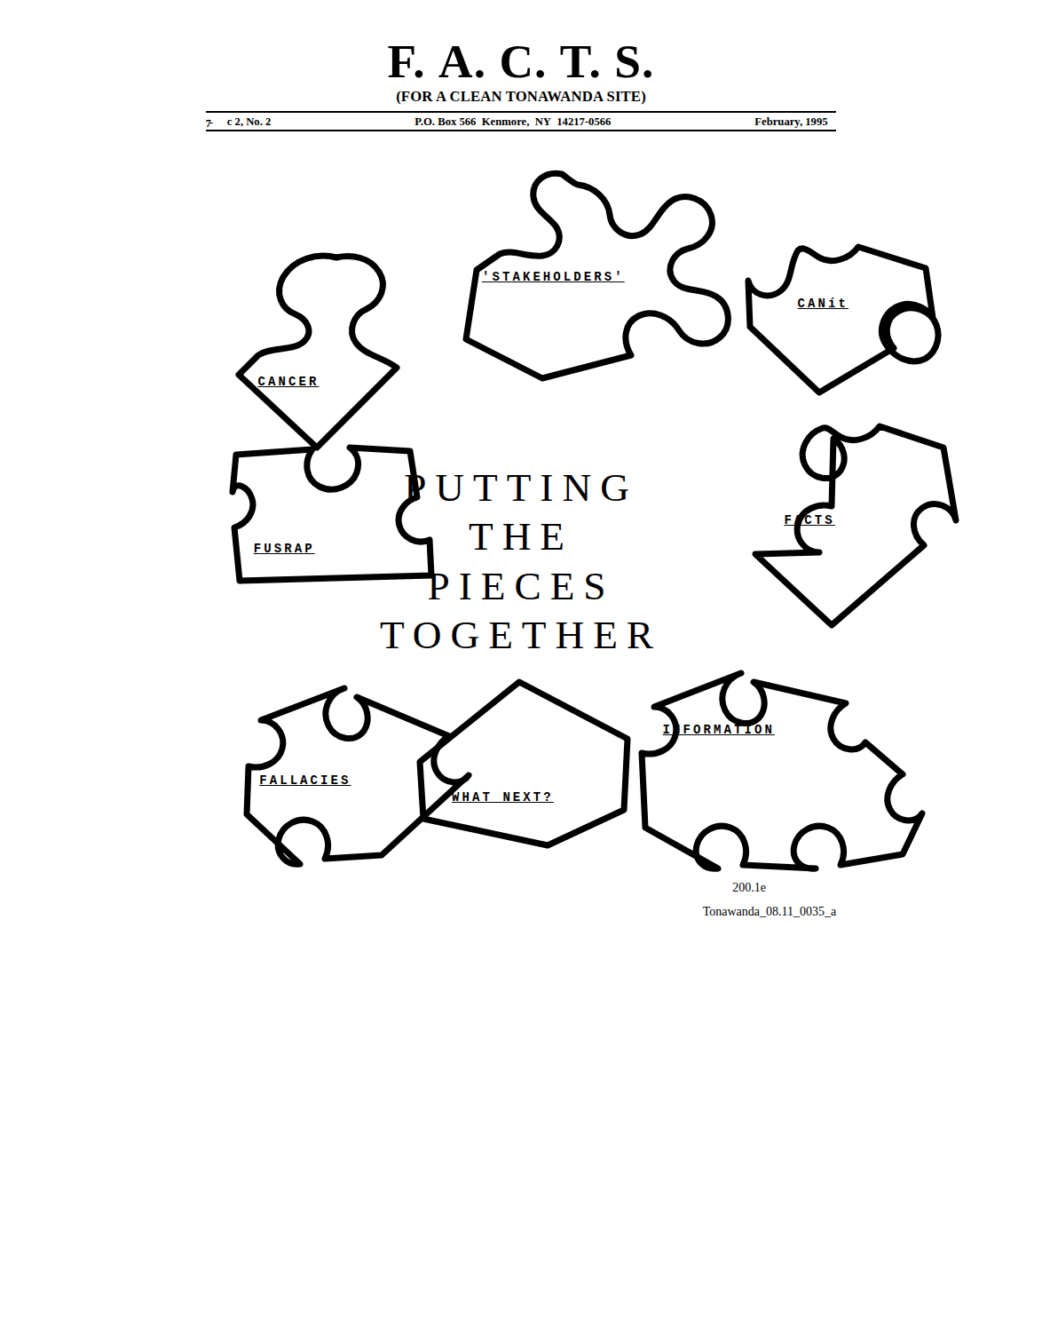F. A. C. T. S.
(FOR A CLEAN TONAWANDA SITE)
7̵ c 2, No. 2 P.O. Box 566 Kenmore, NY 14217-0566 February, 1995
PUTTING
THE
PIECES
TOGETHER
CANCER
'STAKEHOLDERS'
CANít
FUSRAP
FACTS
FALLACIES
WHAT NEXT?
INFORMATION
200.1e
Tonawanda_08.11_0035_a